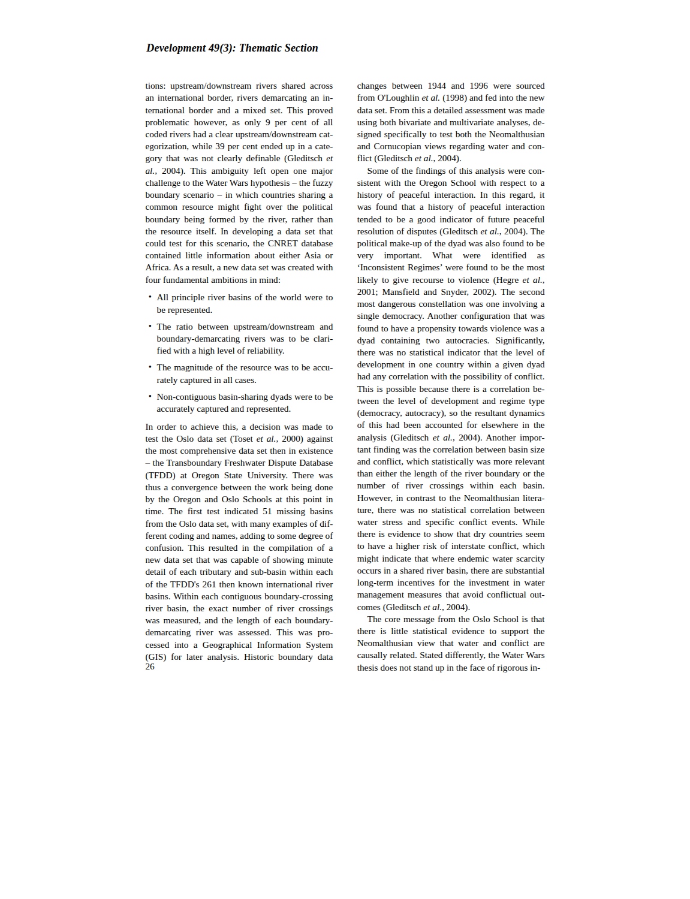Development 49(3): Thematic Section
tions: upstream/downstream rivers shared across an international border, rivers demarcating an international border and a mixed set. This proved problematic however, as only 9 per cent of all coded rivers had a clear upstream/downstream categorization, while 39 per cent ended up in a category that was not clearly definable (Gleditsch et al., 2004). This ambiguity left open one major challenge to the Water Wars hypothesis – the fuzzy boundary scenario – in which countries sharing a common resource might fight over the political boundary being formed by the river, rather than the resource itself. In developing a data set that could test for this scenario, the CNRET database contained little information about either Asia or Africa. As a result, a new data set was created with four fundamental ambitions in mind:
All principle river basins of the world were to be represented.
The ratio between upstream/downstream and boundary-demarcating rivers was to be clarified with a high level of reliability.
The magnitude of the resource was to be accurately captured in all cases.
Non-contiguous basin-sharing dyads were to be accurately captured and represented.
In order to achieve this, a decision was made to test the Oslo data set (Toset et al., 2000) against the most comprehensive data set then in existence – the Transboundary Freshwater Dispute Database (TFDD) at Oregon State University. There was thus a convergence between the work being done by the Oregon and Oslo Schools at this point in time. The first test indicated 51 missing basins from the Oslo data set, with many examples of different coding and names, adding to some degree of confusion. This resulted in the compilation of a new data set that was capable of showing minute detail of each tributary and sub-basin within each of the TFDD's 261 then known international river basins. Within each contiguous boundary-crossing river basin, the exact number of river crossings was measured, and the length of each boundary-demarcating river was assessed. This was processed into a Geographical Information System (GIS) for later analysis. Historic boundary data changes between 1944 and 1996 were sourced from O'Loughlin et al. (1998) and fed into the new data set. From this a detailed assessment was made using both bivariate and multivariate analyses, designed specifically to test both the Neomalthusian and Cornucopian views regarding water and conflict (Gleditsch et al., 2004).
Some of the findings of this analysis were consistent with the Oregon School with respect to a history of peaceful interaction. In this regard, it was found that a history of peaceful interaction tended to be a good indicator of future peaceful resolution of disputes (Gleditsch et al., 2004). The political make-up of the dyad was also found to be very important. What were identified as ‘Inconsistent Regimes’ were found to be the most likely to give recourse to violence (Hegre et al., 2001; Mansfield and Snyder, 2002). The second most dangerous constellation was one involving a single democracy. Another configuration that was found to have a propensity towards violence was a dyad containing two autocracies. Significantly, there was no statistical indicator that the level of development in one country within a given dyad had any correlation with the possibility of conflict. This is possible because there is a correlation between the level of development and regime type (democracy, autocracy), so the resultant dynamics of this had been accounted for elsewhere in the analysis (Gleditsch et al., 2004). Another important finding was the correlation between basin size and conflict, which statistically was more relevant than either the length of the river boundary or the number of river crossings within each basin. However, in contrast to the Neomalthusian literature, there was no statistical correlation between water stress and specific conflict events. While there is evidence to show that dry countries seem to have a higher risk of interstate conflict, which might indicate that where endemic water scarcity occurs in a shared river basin, there are substantial long-term incentives for the investment in water management measures that avoid conflictual outcomes (Gleditsch et al., 2004).
The core message from the Oslo School is that there is little statistical evidence to support the Neomalthusian view that water and conflict are causally related. Stated differently, the Water Wars thesis does not stand up in the face of rigorous in-
26